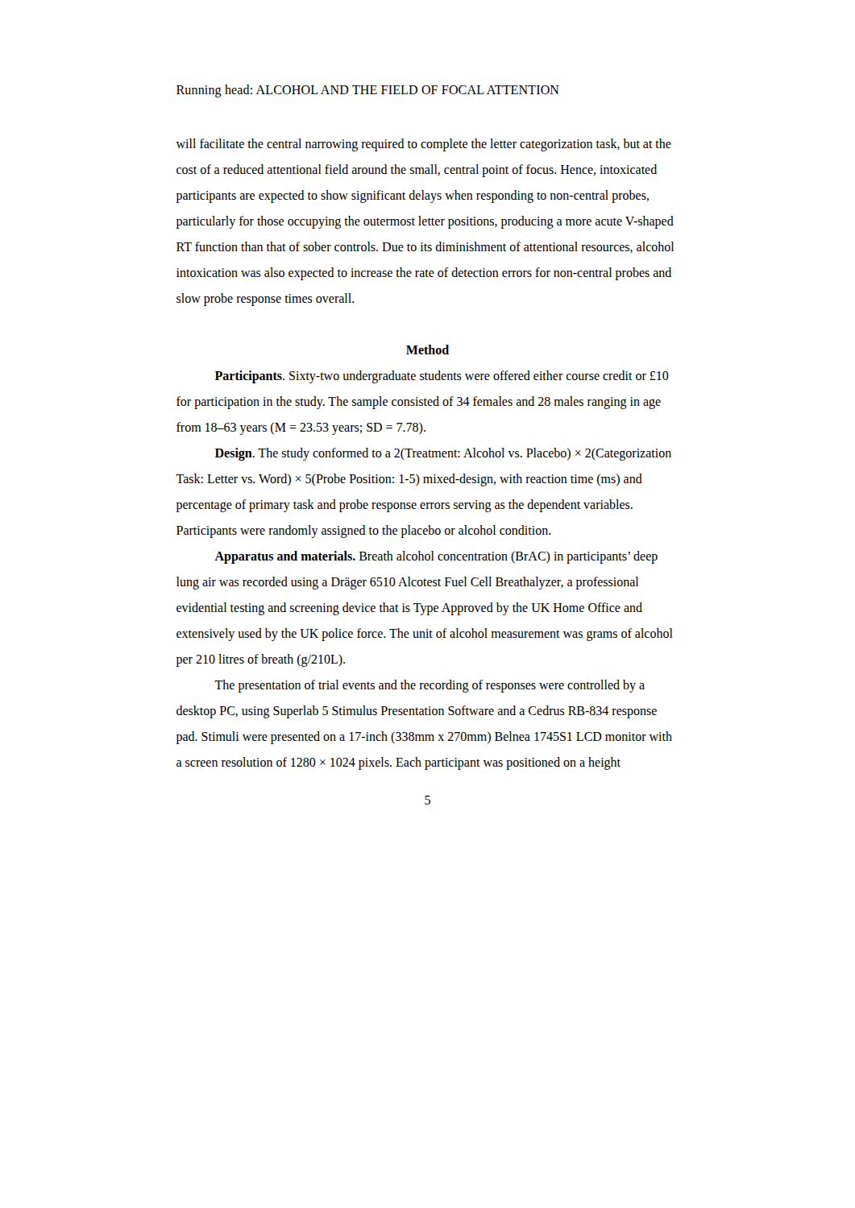Running head: ALCOHOL AND THE FIELD OF FOCAL ATTENTION
will facilitate the central narrowing required to complete the letter categorization task, but at the cost of a reduced attentional field around the small, central point of focus. Hence, intoxicated participants are expected to show significant delays when responding to non-central probes, particularly for those occupying the outermost letter positions, producing a more acute V-shaped RT function than that of sober controls. Due to its diminishment of attentional resources, alcohol intoxication was also expected to increase the rate of detection errors for non-central probes and slow probe response times overall.
Method
Participants. Sixty-two undergraduate students were offered either course credit or £10 for participation in the study. The sample consisted of 34 females and 28 males ranging in age from 18–63 years (M = 23.53 years; SD = 7.78).
Design. The study conformed to a 2(Treatment: Alcohol vs. Placebo) × 2(Categorization Task: Letter vs. Word) × 5(Probe Position: 1-5) mixed-design, with reaction time (ms) and percentage of primary task and probe response errors serving as the dependent variables. Participants were randomly assigned to the placebo or alcohol condition.
Apparatus and materials. Breath alcohol concentration (BrAC) in participants’ deep lung air was recorded using a Dräger 6510 Alcotest Fuel Cell Breathalyzer, a professional evidential testing and screening device that is Type Approved by the UK Home Office and extensively used by the UK police force. The unit of alcohol measurement was grams of alcohol per 210 litres of breath (g/210L).
The presentation of trial events and the recording of responses were controlled by a desktop PC, using Superlab 5 Stimulus Presentation Software and a Cedrus RB-834 response pad. Stimuli were presented on a 17-inch (338mm x 270mm) Belnea 1745S1 LCD monitor with a screen resolution of 1280 × 1024 pixels. Each participant was positioned on a height
5